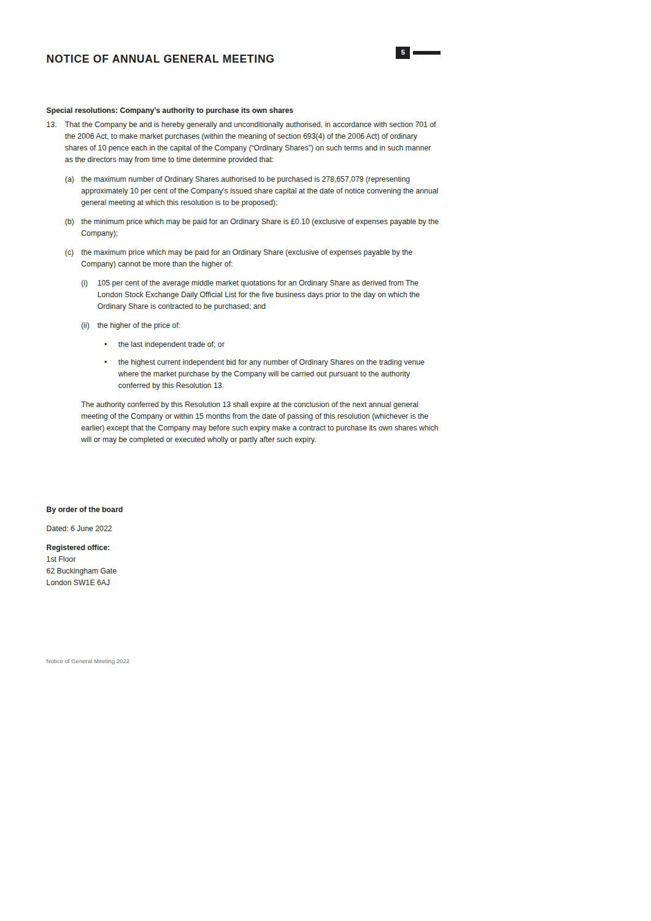5
Notice of Annual General Meeting
Special resolutions: Company’s authority to purchase its own shares
13.
That the Company be and is hereby generally and unconditionally authorised, in accordance with section 701 of the 2006 Act, to make market purchases (within the meaning of section 693(4) of the 2006 Act) of ordinary shares of 10 pence each in the capital of the Company (“Ordinary Shares”) on such terms and in such manner as the directors may from time to time determine provided that:
(a)
the maximum number of Ordinary Shares authorised to be purchased is 278,657,079 (representing approximately 10 per cent of the Company’s issued share capital at the date of notice convening the annual general meeting at which this resolution is to be proposed);
(b)
the minimum price which may be paid for an Ordinary Share is £0.10 (exclusive of expenses payable by the Company);
(c)
the maximum price which may be paid for an Ordinary Share (exclusive of expenses payable by the Company) cannot be more than the higher of:
(i)
105 per cent of the average middle market quotations for an Ordinary Share as derived from The London Stock Exchange Daily Official List for the five business days prior to the day on which the Ordinary Share is contracted to be purchased; and
(ii)
the higher of the price of:
the last independent trade of; or
the highest current independent bid for any number of Ordinary Shares on the trading venue where the market purchase by the Company will be carried out pursuant to the authority conferred by this Resolution 13.
The authority conferred by this Resolution 13 shall expire at the conclusion of the next annual general meeting of the Company or within 15 months from the date of passing of this resolution (whichever is the earlier) except that the Company may before such expiry make a contract to purchase its own shares which will or may be completed or executed wholly or partly after such expiry.
By order of the board
Dated: 6 June 2022
Registered office:
1st Floor
62 Buckingham Gate
London SW1E 6AJ
Notice of General Meeting 2022